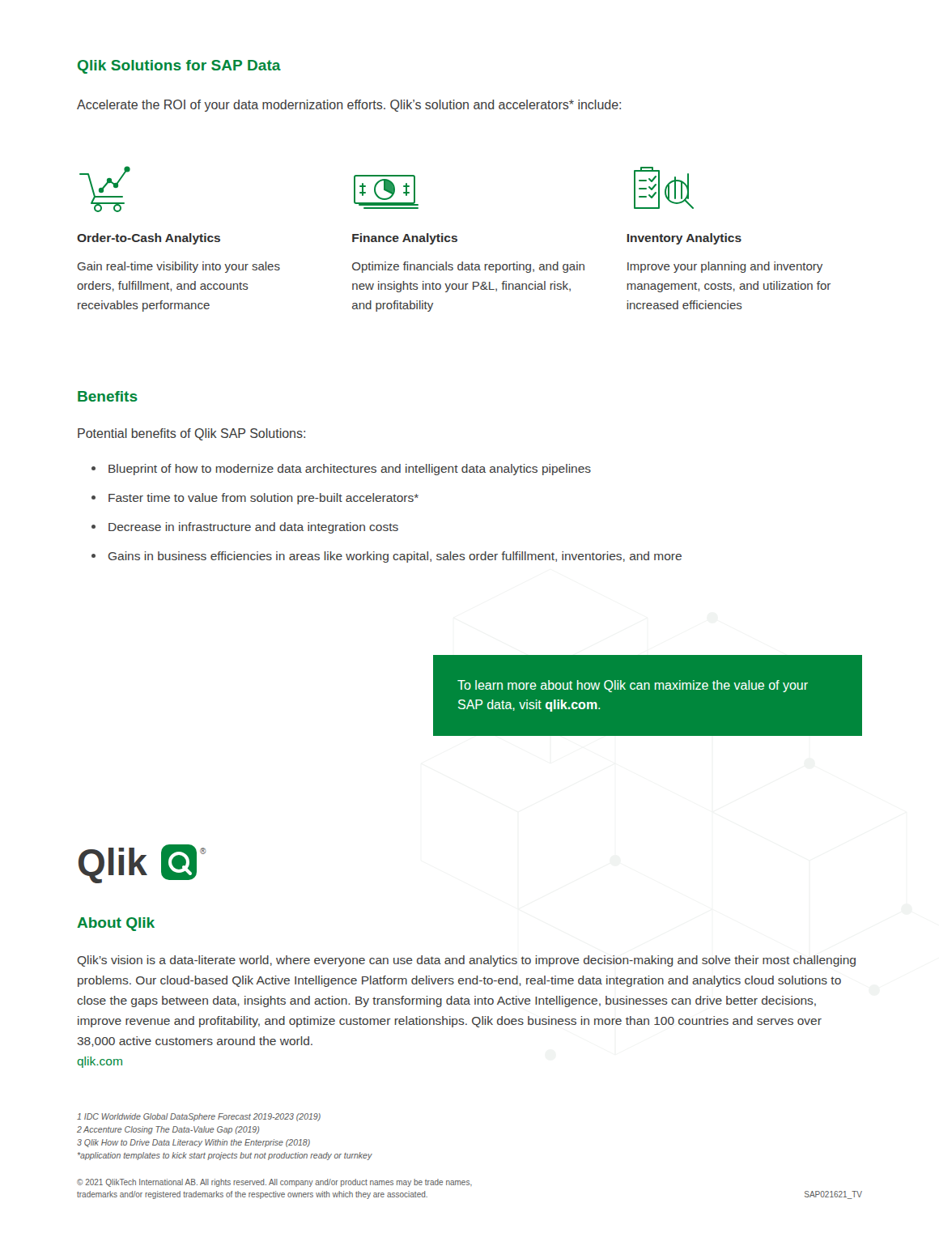Qlik Solutions for SAP Data
Accelerate the ROI of your data modernization efforts. Qlik’s solution and accelerators* include:
Order-to-Cash Analytics
Gain real-time visibility into your sales orders, fulfillment, and accounts receivables performance
Finance Analytics
Optimize financials data reporting, and gain new insights into your P&L, financial risk, and profitability
Inventory Analytics
Improve your planning and inventory management, costs, and utilization for increased efficiencies
Benefits
Potential benefits of Qlik SAP Solutions:
Blueprint of how to modernize data architectures and intelligent data analytics pipelines
Faster time to value from solution pre-built accelerators*
Decrease in infrastructure and data integration costs
Gains in business efficiencies in areas like working capital, sales order fulfillment, inventories, and more
To learn more about how Qlik can maximize the value of your SAP data, visit qlik.com.
Qlik ®
About Qlik
Qlik’s vision is a data-literate world, where everyone can use data and analytics to improve decision-making and solve their most challenging problems. Our cloud-based Qlik Active Intelligence Platform delivers end-to-end, real-time data integration and analytics cloud solutions to close the gaps between data, insights and action. By transforming data into Active Intelligence, businesses can drive better decisions, improve revenue and profitability, and optimize customer relationships. Qlik does business in more than 100 countries and serves over 38,000 active customers around the world.
qlik.com
1 IDC Worldwide Global DataSphere Forecast 2019-2023 (2019)
2 Accenture Closing The Data-Value Gap (2019)
3 Qlik How to Drive Data Literacy Within the Enterprise (2018)
*application templates to kick start projects but not production ready or turnkey
© 2021 QlikTech International AB. All rights reserved. All company and/or product names may be trade names,
trademarks and/or registered trademarks of the respective owners with which they are associated. SAP021621_TV